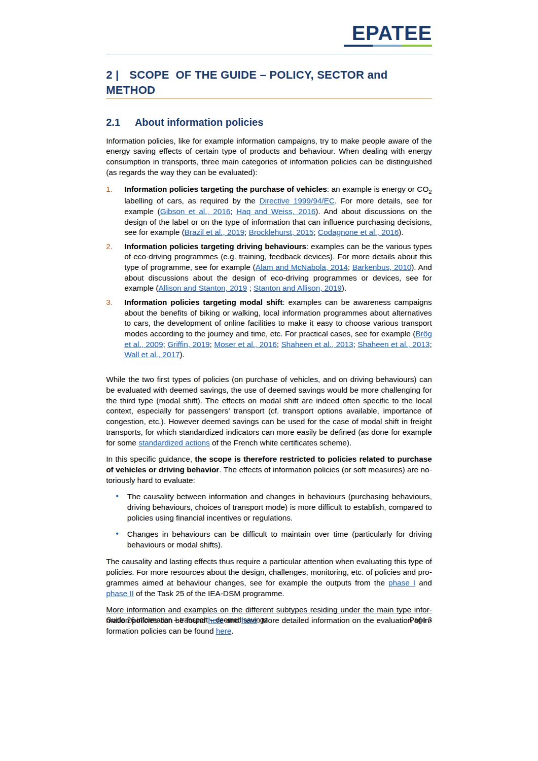EPATEE
2 |SCOPE OF THE GUIDE – POLICY, SECTOR and METHOD
2.1 About information policies
Information policies, like for example information campaigns, try to make people aware of the energy saving effects of certain type of products and behaviour. When dealing with energy consumption in transports, three main categories of information policies can be distinguished (as regards the way they can be evaluated):
Information policies targeting the purchase of vehicles: an example is energy or CO2 labelling of cars, as required by the Directive 1999/94/EC. For more details, see for example (Gibson et al., 2016; Haq and Weiss, 2016). And about discussions on the design of the label or on the type of information that can influence purchasing decisions, see for example (Brazil et al., 2019; Brocklehurst, 2015; Codagnone et al., 2016).
Information policies targeting driving behaviours: examples can be the various types of eco-driving programmes (e.g. training, feedback devices). For more details about this type of programme, see for example (Alam and McNabola, 2014; Barkenbus, 2010). And about discussions about the design of eco-driving programmes or devices, see for example (Allison and Stanton, 2019 ; Stanton and Allison, 2019).
Information policies targeting modal shift: examples can be awareness campaigns about the benefits of biking or walking, local information programmes about alternatives to cars, the development of online facilities to make it easy to choose various transport modes according to the journey and time, etc. For practical cases, see for example (Brög et al., 2009; Griffin, 2019; Moser et al., 2016; Shaheen et al., 2013; Shaheen et al., 2013; Wall et al., 2017).
While the two first types of policies (on purchase of vehicles, and on driving behaviours) can be evaluated with deemed savings, the use of deemed savings would be more challenging for the third type (modal shift). The effects on modal shift are indeed often specific to the local context, especially for passengers’ transport (cf. transport options available, importance of congestion, etc.). However deemed savings can be used for the case of modal shift in freight transports, for which standardized indicators can more easily be defined (as done for example for some standardized actions of the French white certificates scheme).
In this specific guidance, the scope is therefore restricted to policies related to purchase of vehicles or driving behavior. The effects of information policies (or soft measures) are notoriously hard to evaluate:
The causality between information and changes in behaviours (purchasing behaviours, driving behaviours, choices of transport mode) is more difficult to establish, compared to policies using financial incentives or regulations.
Changes in behaviours can be difficult to maintain over time (particularly for driving behaviours or modal shifts).
The causality and lasting effects thus require a particular attention when evaluating this type of policies. For more resources about the design, challenges, monitoring, etc. of policies and programmes aimed at behaviour changes, see for example the outputs from the phase I and phase II of the Task 25 of the IEA-DSM programme.
More information and examples on the different subtypes residing under the main type information policies can be found here and here. More detailed information on the evaluation of information policies can be found here.
Guide 26 information – transport – deemed savings
Page 3